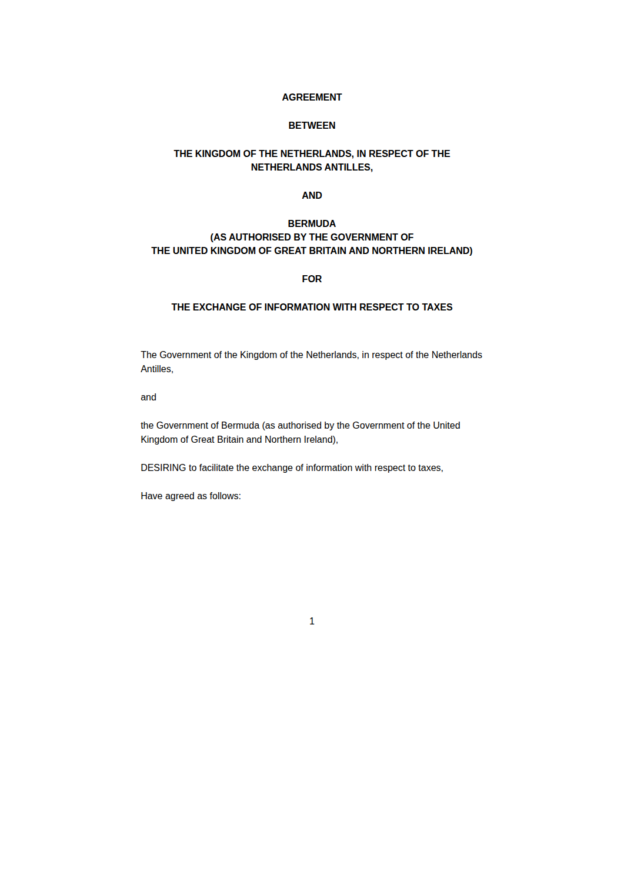AGREEMENT
BETWEEN
THE KINGDOM OF THE NETHERLANDS, IN RESPECT OF THE
NETHERLANDS ANTILLES,
AND
BERMUDA
(AS AUTHORISED BY THE GOVERNMENT OF
THE UNITED KINGDOM OF GREAT BRITAIN AND NORTHERN IRELAND)
FOR
THE EXCHANGE OF INFORMATION WITH RESPECT TO TAXES
The Government of the Kingdom of the Netherlands, in respect of the Netherlands Antilles,
and
the Government of Bermuda (as authorised by the Government of the United Kingdom of Great Britain and Northern Ireland),
DESIRING to facilitate the exchange of information with respect to taxes,
Have agreed as follows:
1